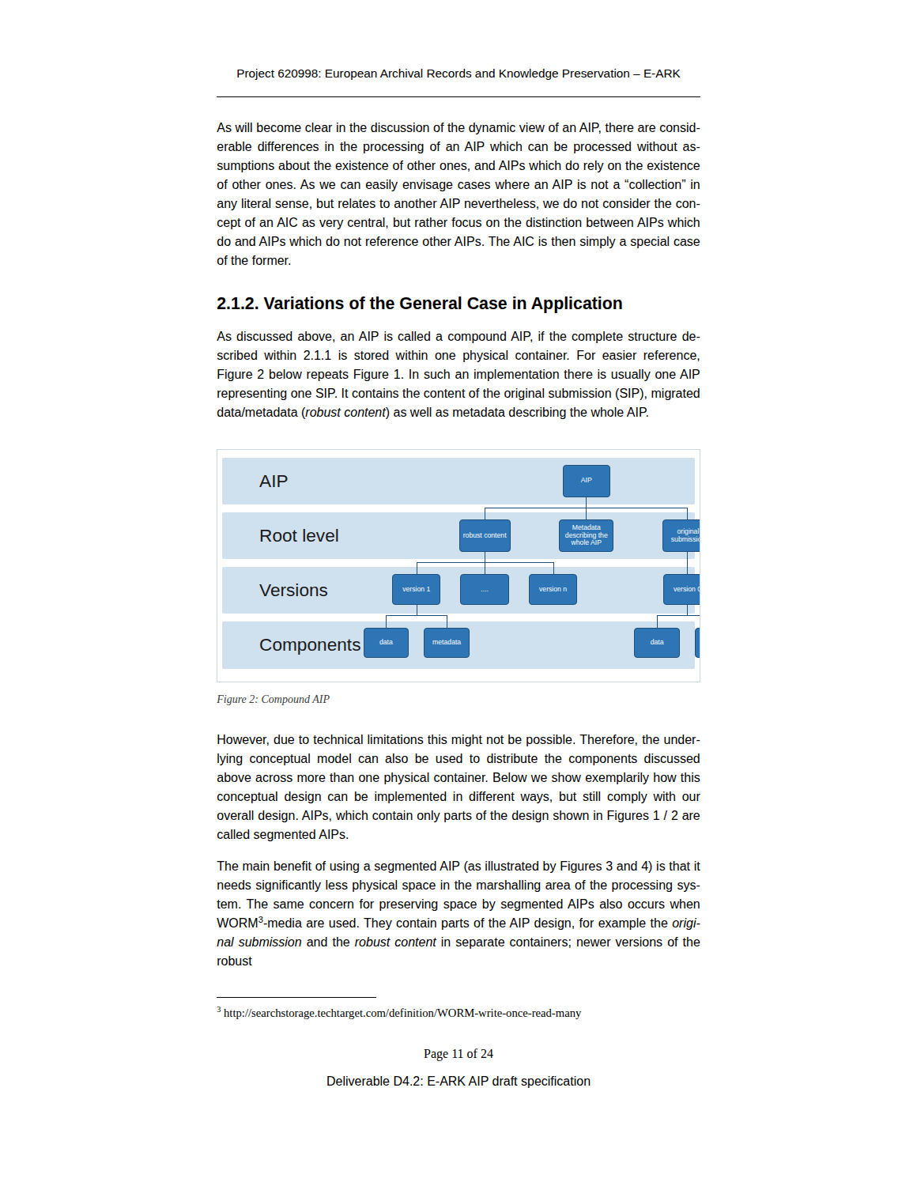Project 620998: European Archival Records and Knowledge Preservation – E-ARK
As will become clear in the discussion of the dynamic view of an AIP, there are considerable differences in the processing of an AIP which can be processed without assumptions about the existence of other ones, and AIPs which do rely on the existence of other ones. As we can easily envisage cases where an AIP is not a “collection” in any literal sense, but relates to another AIP nevertheless, we do not consider the concept of an AIC as very central, but rather focus on the distinction between AIPs which do and AIPs which do not reference other AIPs. The AIC is then simply a special case of the former.
2.1.2. Variations of the General Case in Application
As discussed above, an AIP is called a compound AIP, if the complete structure described within 2.1.1 is stored within one physical container. For easier reference, Figure 2 below repeats Figure 1. In such an implementation there is usually one AIP representing one SIP. It contains the content of the original submission (SIP), migrated data/metadata (robust content) as well as metadata describing the whole AIP.
AIP
Root level
Versions
Components
AIP
robust content
Metadata describing the whole AIP
original submission
version 1
....
version n
version 0
data
metadata
data
metadata
Figure 2: Compound AIP
However, due to technical limitations this might not be possible. Therefore, the underlying conceptual model can also be used to distribute the components discussed above across more than one physical container. Below we show exemplarily how this conceptual design can be implemented in different ways, but still comply with our overall design. AIPs, which contain only parts of the design shown in Figures 1 / 2 are called segmented AIPs.
The main benefit of using a segmented AIP (as illustrated by Figures 3 and 4) is that it needs significantly less physical space in the marshalling area of the processing system. The same concern for preserving space by segmented AIPs also occurs when WORM3-media are used. They contain parts of the AIP design, for example the original submission and the robust content in separate containers; newer versions of the robust
3 http://searchstorage.techtarget.com/definition/WORM-write-once-read-many
Page 11 of 24
Deliverable D4.2: E-ARK AIP draft specification